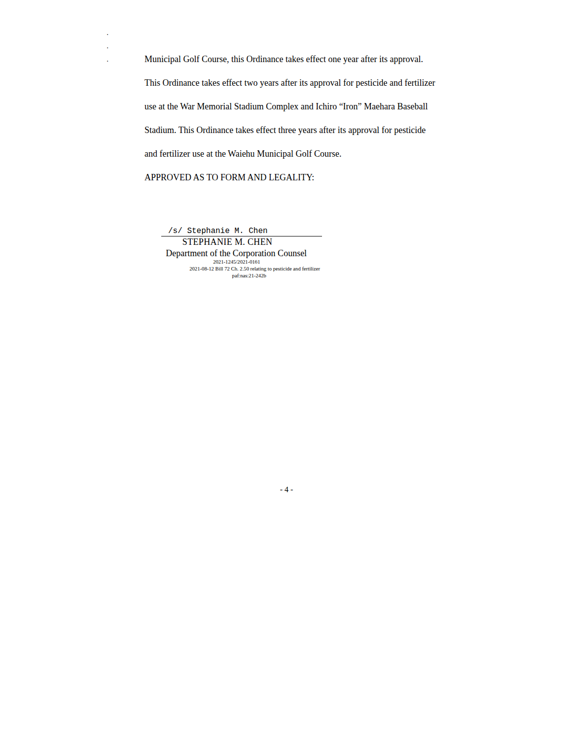.
.
.
Municipal Golf Course, this Ordinance takes effect one year after its approval.
This Ordinance takes effect two years after its approval for pesticide and fertilizer
use at the War Memorial Stadium Complex and Ichiro “Iron” Maehara Baseball
Stadium. This Ordinance takes effect three years after its approval for pesticide
and fertilizer use at the Waiehu Municipal Golf Course.
APPROVED AS TO FORM AND LEGALITY:
/s/ Stephanie M. Chen
STEPHANIE M. CHEN
Department of the Corporation Counsel
2021-1245/2021-0161
2021-08-12 Bill 72 Ch. 2.50 relating to pesticide and fertilizer
paf:nas:21-242b
- 4 -